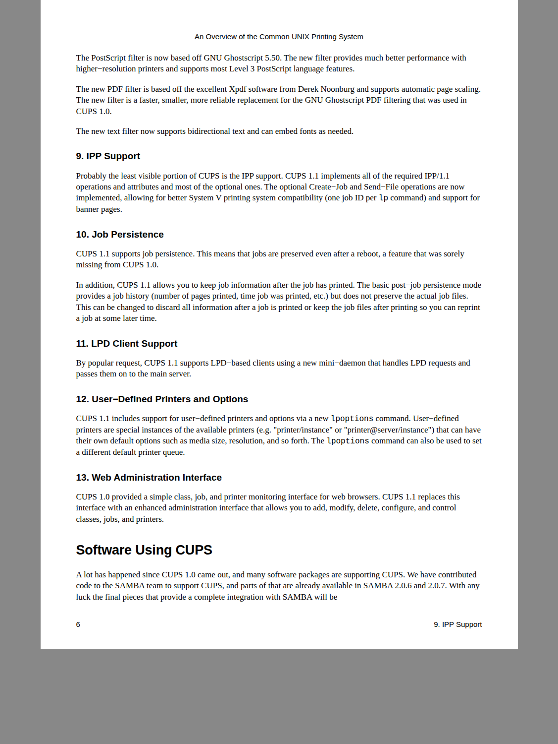An Overview of the Common UNIX Printing System
The PostScript filter is now based off GNU Ghostscript 5.50. The new filter provides much better performance with higher−resolution printers and supports most Level 3 PostScript language features.
The new PDF filter is based off the excellent Xpdf software from Derek Noonburg and supports automatic page scaling. The new filter is a faster, smaller, more reliable replacement for the GNU Ghostscript PDF filtering that was used in CUPS 1.0.
The new text filter now supports bidirectional text and can embed fonts as needed.
9. IPP Support
Probably the least visible portion of CUPS is the IPP support. CUPS 1.1 implements all of the required IPP/1.1 operations and attributes and most of the optional ones. The optional Create−Job and Send−File operations are now implemented, allowing for better System V printing system compatibility (one job ID per lp command) and support for banner pages.
10. Job Persistence
CUPS 1.1 supports job persistence. This means that jobs are preserved even after a reboot, a feature that was sorely missing from CUPS 1.0.
In addition, CUPS 1.1 allows you to keep job information after the job has printed. The basic post−job persistence mode provides a job history (number of pages printed, time job was printed, etc.) but does not preserve the actual job files. This can be changed to discard all information after a job is printed or keep the job files after printing so you can reprint a job at some later time.
11. LPD Client Support
By popular request, CUPS 1.1 supports LPD−based clients using a new mini−daemon that handles LPD requests and passes them on to the main server.
12. User−Defined Printers and Options
CUPS 1.1 includes support for user−defined printers and options via a new lpoptions command. User−defined printers are special instances of the available printers (e.g. "printer/instance" or "printer@server/instance") that can have their own default options such as media size, resolution, and so forth. The lpoptions command can also be used to set a different default printer queue.
13. Web Administration Interface
CUPS 1.0 provided a simple class, job, and printer monitoring interface for web browsers. CUPS 1.1 replaces this interface with an enhanced administration interface that allows you to add, modify, delete, configure, and control classes, jobs, and printers.
Software Using CUPS
A lot has happened since CUPS 1.0 came out, and many software packages are supporting CUPS. We have contributed code to the SAMBA team to support CUPS, and parts of that are already available in SAMBA 2.0.6 and 2.0.7. With any luck the final pieces that provide a complete integration with SAMBA will be
6 9. IPP Support